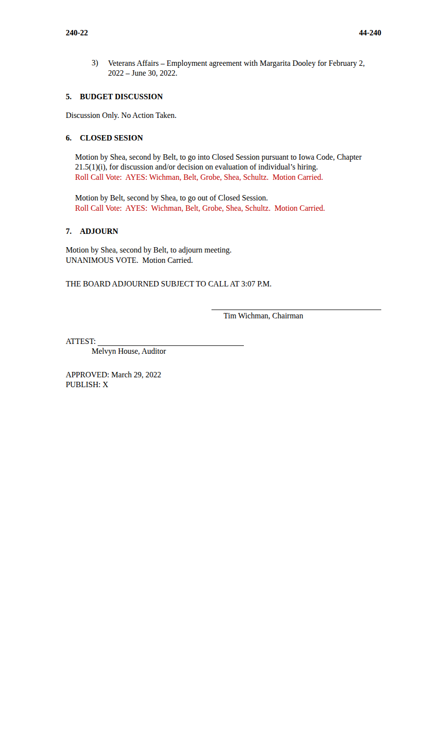240-22 44-240
3) Veterans Affairs – Employment agreement with Margarita Dooley for February 2, 2022 – June 30, 2022.
5. BUDGET DISCUSSION
Discussion Only. No Action Taken.
6. CLOSED SESION
Motion by Shea, second by Belt, to go into Closed Session pursuant to Iowa Code, Chapter 21.5(1)(i), for discussion and/or decision on evaluation of individual’s hiring.
Roll Call Vote: AYES: Wichman, Belt, Grobe, Shea, Schultz. Motion Carried.
Motion by Belt, second by Shea, to go out of Closed Session.
Roll Call Vote: AYES: Wichman, Belt, Grobe, Shea, Schultz. Motion Carried.
7. ADJOURN
Motion by Shea, second by Belt, to adjourn meeting.
UNANIMOUS VOTE. Motion Carried.
THE BOARD ADJOURNED SUBJECT TO CALL AT 3:07 P.M.
Tim Wichman, Chairman
ATTEST:
Melvyn House, Auditor
APPROVED: March 29, 2022
PUBLISH: X